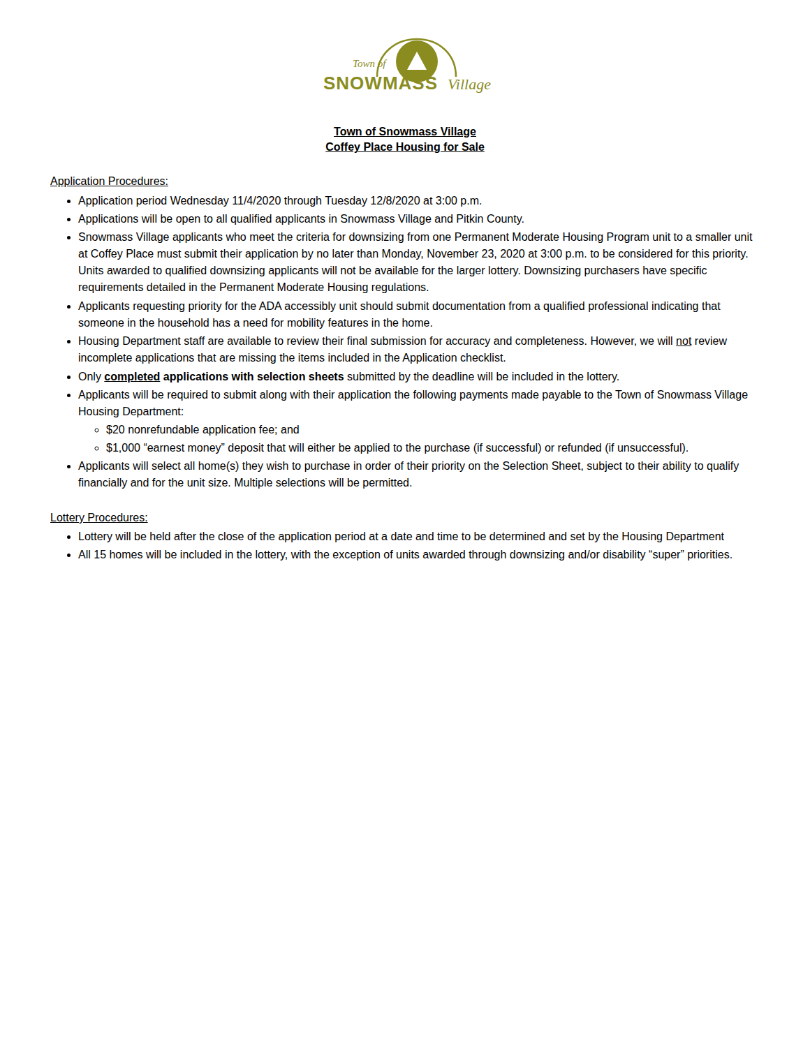Town of SNOWMASS Village
Town of Snowmass Village Coffey Place Housing for Sale
Application Procedures:
Application period Wednesday 11/4/2020 through Tuesday 12/8/2020 at 3:00 p.m.
Applications will be open to all qualified applicants in Snowmass Village and Pitkin County.
Snowmass Village applicants who meet the criteria for downsizing from one Permanent Moderate Housing Program unit to a smaller unit at Coffey Place must submit their application by no later than Monday, November 23, 2020 at 3:00 p.m. to be considered for this priority. Units awarded to qualified downsizing applicants will not be available for the larger lottery. Downsizing purchasers have specific requirements detailed in the Permanent Moderate Housing regulations.
Applicants requesting priority for the ADA accessibly unit should submit documentation from a qualified professional indicating that someone in the household has a need for mobility features in the home.
Housing Department staff are available to review their final submission for accuracy and completeness. However, we will not review incomplete applications that are missing the items included in the Application checklist.
Only completed applications with selection sheets submitted by the deadline will be included in the lottery.
Applicants will be required to submit along with their application the following payments made payable to the Town of Snowmass Village Housing Department:
$20 nonrefundable application fee; and
$1,000 “earnest money” deposit that will either be applied to the purchase (if successful) or refunded (if unsuccessful).
Applicants will select all home(s) they wish to purchase in order of their priority on the Selection Sheet, subject to their ability to qualify financially and for the unit size. Multiple selections will be permitted.
Lottery Procedures:
Lottery will be held after the close of the application period at a date and time to be determined and set by the Housing Department
All 15 homes will be included in the lottery, with the exception of units awarded through downsizing and/or disability “super” priorities.